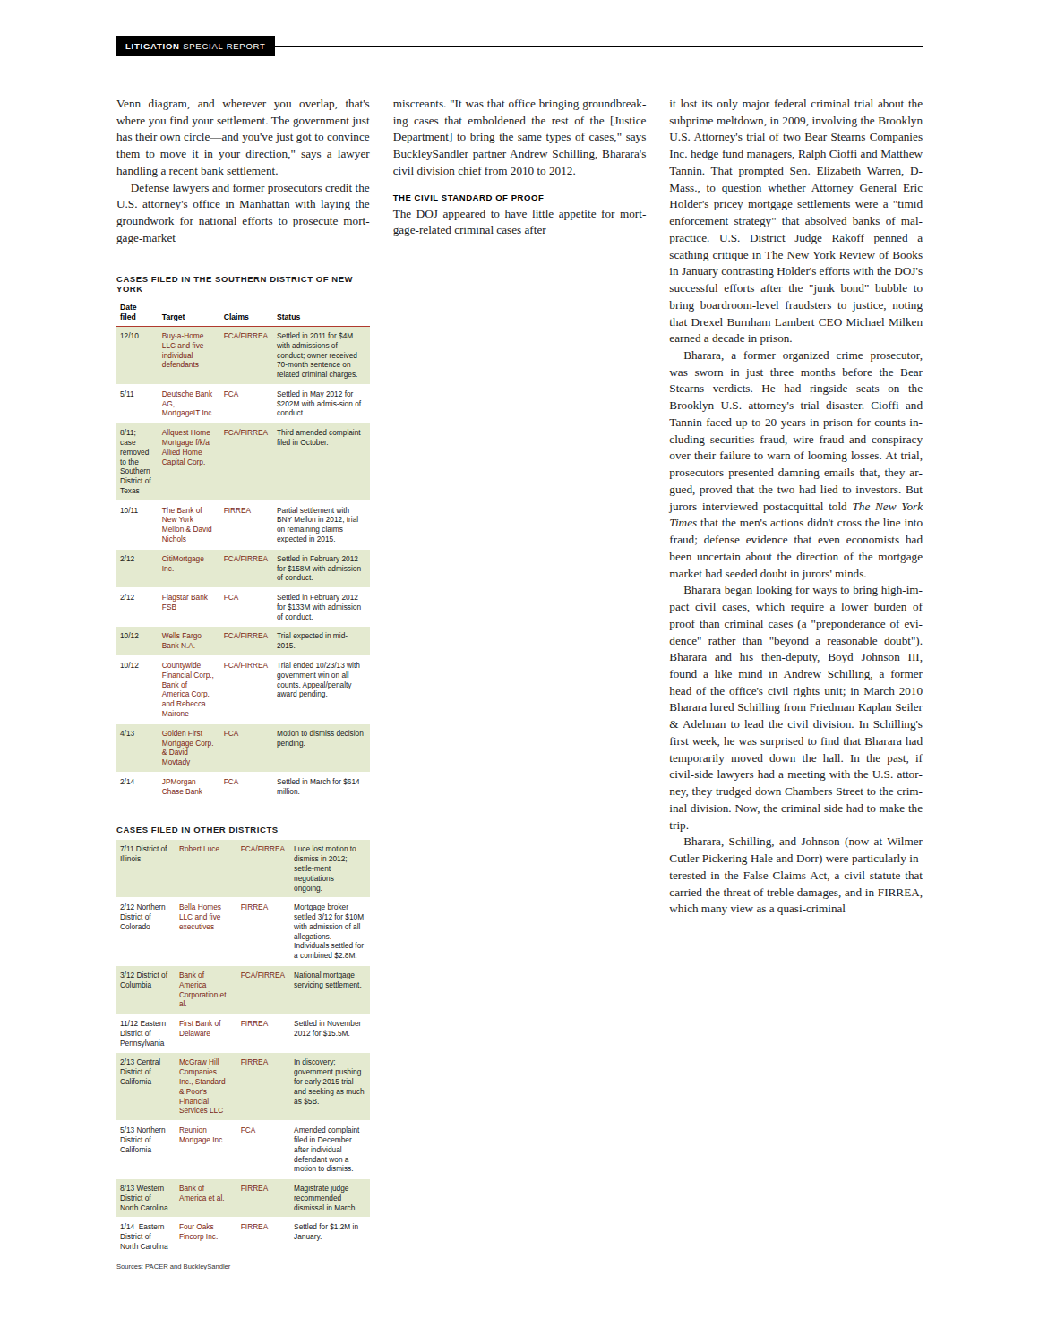LITIGATION SPECIAL REPORT
Venn diagram, and wherever you overlap, that's where you find your settlement. The government just has their own circle—and you've just got to convince them to move it in your direction," says a lawyer handling a recent bank settlement.
Defense lawyers and former prosecutors credit the U.S. attorney's office in Manhattan with laying the groundwork for national efforts to prosecute mortgage-market
CASES FILED IN THE SOUTHERN DISTRICT OF NEW YORK
| Date filed | Target | Claims | Status |
| --- | --- | --- | --- |
| 12/10 | Buy-a-Home LLC and five individual defendants | FCA/FIRREA | Settled in 2011 for $4M with admissions of conduct; owner received 70-month sentence on related criminal charges. |
| 5/11 | Deutsche Bank AG, MortgageIT Inc. | FCA | Settled in May 2012 for $202M with admis-sion of conduct. |
| 8/11; case removed to the Southern District of Texas | Allquest Home Mortgage f/k/a Allied Home Capital Corp. | FCA/FIRREA | Third amended complaint filed in October. |
| 10/11 | The Bank of New York Mellon & David Nichols | FIRREA | Partial settlement with BNY Mellon in 2012; trial on remaining claims expected in 2015. |
| 2/12 | CitiMortgage Inc. | FCA/FIRREA | Settled in February 2012 for $158M with admission of conduct. |
| 2/12 | Flagstar Bank FSB | FCA | Settled in February 2012 for $133M with admission of conduct. |
| 10/12 | Wells Fargo Bank N.A. | FCA/FIRREA | Trial expected in mid-2015. |
| 10/12 | Countywide Financial Corp., Bank of America Corp. and Rebecca Mairone | FCA/FIRREA | Trial ended 10/23/13 with government win on all counts. Appeal/penalty award pending. |
| 4/13 | Golden First Mortgage Corp. & David Movtady | FCA | Motion to dismiss decision pending. |
| 2/14 | JPMorgan Chase Bank | FCA | Settled in March for $614 million. |
CASES FILED IN OTHER DISTRICTS
| 7/11 District of Illinois | Robert Luce | FCA/FIRREA | Luce lost motion to dismiss in 2012; settle-ment negotiations ongoing. |
| 2/12 Northern District of Colorado | Bella Homes LLC and five executives | FIRREA | Mortgage broker settled 3/12 for $10M with admission of all allegations. Individuals settled for a combined $2.8M. |
| 3/12 District of Columbia | Bank of America Corporation et al. | FCA/FIRREA | National mortgage servicing settlement. |
| 11/12 Eastern District of Pennsylvania | First Bank of Delaware | FIRREA | Settled in November 2012 for $15.5M. |
| 2/13 Central District of California | McGraw Hill Companies Inc., Standard & Poor's Financial Services LLC | FIRREA | In discovery; government pushing for early 2015 trial and seeking as much as $5B. |
| 5/13 Northern District of California | Reunion Mortgage Inc. | FCA | Amended complaint filed in December after individual defendant won a motion to dismiss. |
| 8/13 Western District of North Carolina | Bank of America et al. | FIRREA | Magistrate judge recommended dismissal in March. |
| 1/14 Eastern District of North Carolina | Four Oaks Fincorp Inc. | FIRREA | Settled for $1.2M in January. |
Sources: PACER and BuckleySandler
miscreants. "It was that office bringing groundbreaking cases that emboldened the rest of the [Justice Department] to bring the same types of cases," says BuckleySandler partner Andrew Schilling, Bharara's civil division chief from 2010 to 2012.
THE CIVIL STANDARD OF PROOF
The DOJ appeared to have little appetite for mortgage-related criminal cases after
it lost its only major federal criminal trial about the subprime meltdown, in 2009, involving the Brooklyn U.S. Attorney's trial of two Bear Stearns Companies Inc. hedge fund managers, Ralph Cioffi and Matthew Tannin. That prompted Sen. Elizabeth Warren, D-Mass., to question whether Attorney General Eric Holder's pricey mortgage settlements were a "timid enforcement strategy" that absolved banks of malpractice. U.S. District Judge Rakoff penned a scathing critique in The New York Review of Books in January contrasting Holder's efforts with the DOJ's successful efforts after the "junk bond" bubble to bring boardroom-level fraudsters to justice, noting that Drexel Burnham Lambert CEO Michael Milken earned a decade in prison.
Bharara, a former organized crime prosecutor, was sworn in just three months before the Bear Stearns verdicts. He had ringside seats on the Brooklyn U.S. attorney's trial disaster. Cioffi and Tannin faced up to 20 years in prison for counts including securities fraud, wire fraud and conspiracy over their failure to warn of looming losses. At trial, prosecutors presented damning emails that, they argued, proved that the two had lied to investors. But jurors interviewed postacquittal told The New York Times that the men's actions didn't cross the line into fraud; defense evidence that even economists had been uncertain about the direction of the mortgage market had seeded doubt in jurors' minds.
Bharara began looking for ways to bring high-impact civil cases, which require a lower burden of proof than criminal cases (a "preponderance of evidence" rather than "beyond a reasonable doubt"). Bharara and his then-deputy, Boyd Johnson III, found a like mind in Andrew Schilling, a former head of the office's civil rights unit; in March 2010 Bharara lured Schilling from Friedman Kaplan Seiler & Adelman to lead the civil division. In Schilling's first week, he was surprised to find that Bharara had temporarily moved down the hall. In the past, if civil-side lawyers had a meeting with the U.S. attorney, they trudged down Chambers Street to the criminal division. Now, the criminal side had to make the trip.
Bharara, Schilling, and Johnson (now at Wilmer Cutler Pickering Hale and Dorr) were particularly interested in the False Claims Act, a civil statute that carried the threat of treble damages, and in FIRREA, which many view as a quasi-criminal